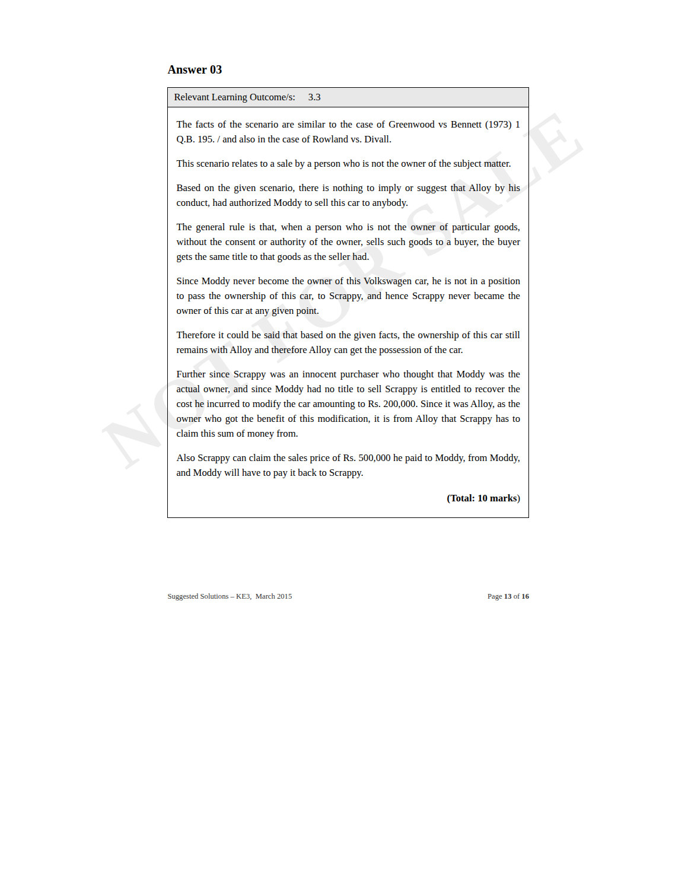NOT FOR SALE
Answer 03
Relevant Learning Outcome/s: 3.3
The facts of the scenario are similar to the case of Greenwood vs Bennett (1973) 1 Q.B. 195. / and also in the case of Rowland vs. Divall.
This scenario relates to a sale by a person who is not the owner of the subject matter.
Based on the given scenario, there is nothing to imply or suggest that Alloy by his conduct, had authorized Moddy to sell this car to anybody.
The general rule is that, when a person who is not the owner of particular goods, without the consent or authority of the owner, sells such goods to a buyer, the buyer gets the same title to that goods as the seller had.
Since Moddy never become the owner of this Volkswagen car, he is not in a position to pass the ownership of this car, to Scrappy, and hence Scrappy never became the owner of this car at any given point.
Therefore it could be said that based on the given facts, the ownership of this car still remains with Alloy and therefore Alloy can get the possession of the car.
Further since Scrappy was an innocent purchaser who thought that Moddy was the actual owner, and since Moddy had no title to sell Scrappy is entitled to recover the cost he incurred to modify the car amounting to Rs. 200,000. Since it was Alloy, as the owner who got the benefit of this modification, it is from Alloy that Scrappy has to claim this sum of money from.
Also Scrappy can claim the sales price of Rs. 500,000 he paid to Moddy, from Moddy, and Moddy will have to pay it back to Scrappy.
(Total: 10 marks)
Suggested Solutions – KE3, March 2015
Page 13 of 16